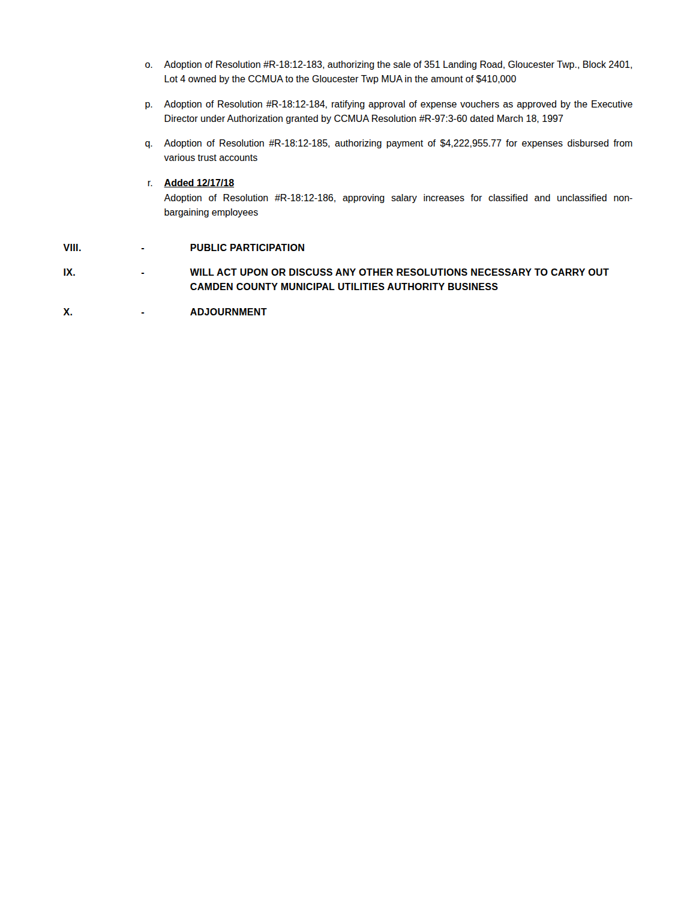Adoption of Resolution #R-18:12-183, authorizing the sale of 351 Landing Road, Gloucester Twp., Block 2401, Lot 4 owned by the CCMUA to the Gloucester Twp MUA in the amount of $410,000
Adoption of Resolution #R-18:12-184, ratifying approval of expense vouchers as approved by the Executive Director under Authorization granted by CCMUA Resolution #R-97:3-60 dated March 18, 1997
Adoption of Resolution #R-18:12-185, authorizing payment of $4,222,955.77 for expenses disbursed from various trust accounts
Added 12/17/18
Adoption of Resolution #R-18:12-186, approving salary increases for classified and unclassified non-bargaining employees
| VIII. | - | PUBLIC PARTICIPATION |
| IX. | - | WILL ACT UPON OR DISCUSS ANY OTHER RESOLUTIONS NECESSARY TO CARRY OUT CAMDEN COUNTY MUNICIPAL UTILITIES AUTHORITY BUSINESS |
| X. | - | ADJOURNMENT |